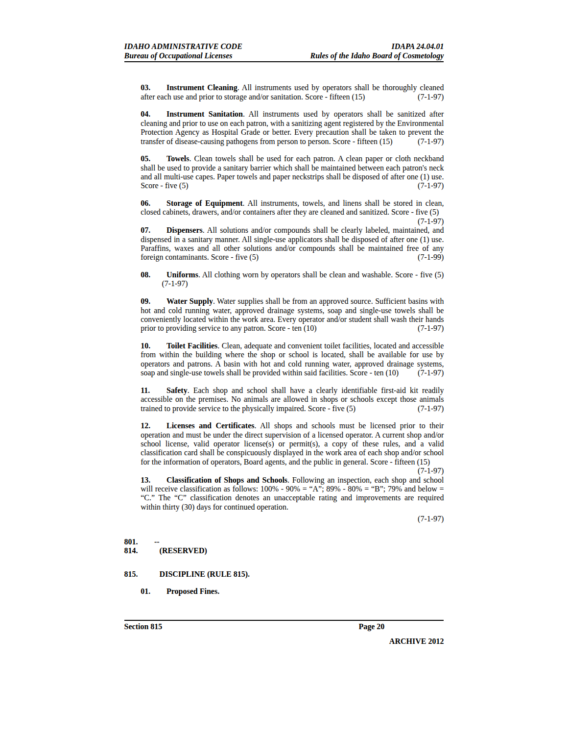| IDAHO ADMINISTRATIVE CODE | IDAPA 24.04.01 |
| Bureau of Occupational Licenses | Rules of the Idaho Board of Cosmetology |
03. Instrument Cleaning. All instruments used by operators shall be thoroughly cleaned after each use and prior to storage and/or sanitation. Score - fifteen (15)(7-1-97)
04. Instrument Sanitation. All instruments used by operators shall be sanitized after cleaning and prior to use on each patron, with a sanitizing agent registered by the Environmental Protection Agency as Hospital Grade or better. Every precaution shall be taken to prevent the transfer of disease-causing pathogens from person to person. Score - fifteen (15)(7-1-97)
05. Towels. Clean towels shall be used for each patron. A clean paper or cloth neckband shall be used to provide a sanitary barrier which shall be maintained between each patron's neck and all multi-use capes. Paper towels and paper neckstrips shall be disposed of after one (1) use. Score - five (5)(7-1-97)
06. Storage of Equipment. All instruments, towels, and linens shall be stored in clean, closed cabinets, drawers, and/or containers after they are cleaned and sanitized. Score - five (5)(7-1-97)
07. Dispensers. All solutions and/or compounds shall be clearly labeled, maintained, and dispensed in a sanitary manner. All single-use applicators shall be disposed of after one (1) use. Paraffins, waxes and all other solutions and/or compounds shall be maintained free of any foreign contaminants. Score - five (5)(7-1-99)
08. Uniforms. All clothing worn by operators shall be clean and washable. Score - five (5) (7-1-97)
09. Water Supply. Water supplies shall be from an approved source. Sufficient basins with hot and cold running water, approved drainage systems, soap and single-use towels shall be conveniently located within the work area. Every operator and/or student shall wash their hands prior to providing service to any patron. Score - ten (10)(7-1-97)
10. Toilet Facilities. Clean, adequate and convenient toilet facilities, located and accessible from within the building where the shop or school is located, shall be available for use by operators and patrons. A basin with hot and cold running water, approved drainage systems, soap and single-use towels shall be provided within said facilities. Score - ten (10)(7-1-97)
11. Safety. Each shop and school shall have a clearly identifiable first-aid kit readily accessible on the premises. No animals are allowed in shops or schools except those animals trained to provide service to the physically impaired. Score - five (5)(7-1-97)
12. Licenses and Certificates. All shops and schools must be licensed prior to their operation and must be under the direct supervision of a licensed operator. A current shop and/or school license, valid operator license(s) or permit(s), a copy of these rules, and a valid classification card shall be conspicuously displayed in the work area of each shop and/or school for the information of operators, Board agents, and the public in general. Score - fifteen (15)(7-1-97)
13. Classification of Shops and Schools. Following an inspection, each shop and school will receive classification as follows: 100% - 90% = “A”; 89% - 80% = “B”; 79% and below = “C.” The “C” classification denotes an unacceptable rating and improvements are required within thirty (30) days for continued operation.
(7-1-97)
801. -- 814.(RESERVED)
815. DISCIPLINE (RULE 815).
01. Proposed Fines.
| Section 815 | Page 20 | |
ARCHIVE 2012